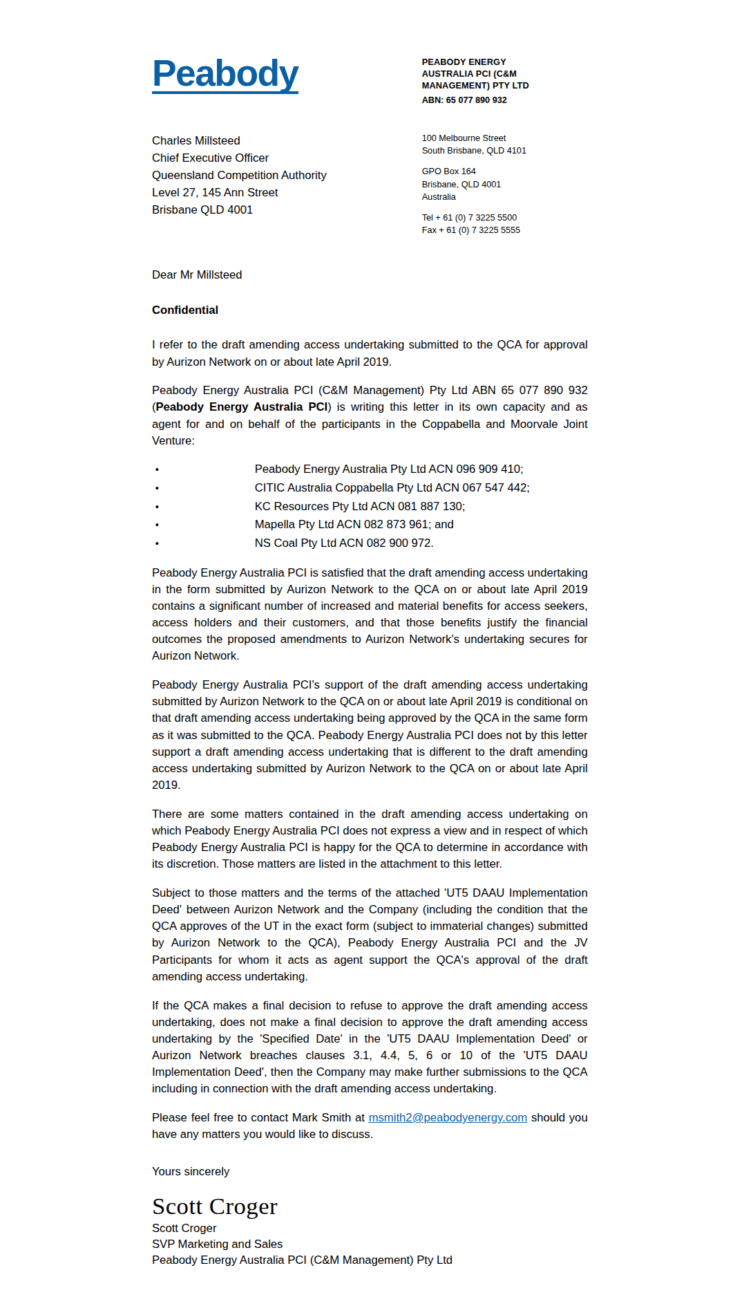Peabody
Peabody Energy
Australia PCI (C&M
Management) Pty Ltd
ABN: 65 077 890 932
Charles Millsteed
Chief Executive Officer
Queensland Competition Authority
Level 27, 145 Ann Street
Brisbane QLD 4001
100 Melbourne Street
South Brisbane, QLD 4101
GPO Box 164
Brisbane, QLD 4001
Australia
Tel + 61 (0) 7 3225 5500
Fax + 61 (0) 7 3225 5555
Dear Mr Millsteed
Confidential
I refer to the draft amending access undertaking submitted to the QCA for approval by Aurizon Network on or about late April 2019.
Peabody Energy Australia PCI (C&M Management) Pty Ltd ABN 65 077 890 932 (Peabody Energy Australia PCI) is writing this letter in its own capacity and as agent for and on behalf of the participants in the Coppabella and Moorvale Joint Venture:
Peabody Energy Australia Pty Ltd ACN 096 909 410;
CITIC Australia Coppabella Pty Ltd ACN 067 547 442;
KC Resources Pty Ltd ACN 081 887 130;
Mapella Pty Ltd ACN 082 873 961; and
NS Coal Pty Ltd ACN 082 900 972.
Peabody Energy Australia PCI is satisfied that the draft amending access undertaking in the form submitted by Aurizon Network to the QCA on or about late April 2019 contains a significant number of increased and material benefits for access seekers, access holders and their customers, and that those benefits justify the financial outcomes the proposed amendments to Aurizon Network's undertaking secures for Aurizon Network.
Peabody Energy Australia PCI's support of the draft amending access undertaking submitted by Aurizon Network to the QCA on or about late April 2019 is conditional on that draft amending access undertaking being approved by the QCA in the same form as it was submitted to the QCA. Peabody Energy Australia PCI does not by this letter support a draft amending access undertaking that is different to the draft amending access undertaking submitted by Aurizon Network to the QCA on or about late April 2019.
There are some matters contained in the draft amending access undertaking on which Peabody Energy Australia PCI does not express a view and in respect of which Peabody Energy Australia PCI is happy for the QCA to determine in accordance with its discretion. Those matters are listed in the attachment to this letter.
Subject to those matters and the terms of the attached 'UT5 DAAU Implementation Deed' between Aurizon Network and the Company (including the condition that the QCA approves of the UT in the exact form (subject to immaterial changes) submitted by Aurizon Network to the QCA), Peabody Energy Australia PCI and the JV Participants for whom it acts as agent support the QCA's approval of the draft amending access undertaking.
If the QCA makes a final decision to refuse to approve the draft amending access undertaking, does not make a final decision to approve the draft amending access undertaking by the 'Specified Date' in the 'UT5 DAAU Implementation Deed' or Aurizon Network breaches clauses 3.1, 4.4, 5, 6 or 10 of the 'UT5 DAAU Implementation Deed', then the Company may make further submissions to the QCA including in connection with the draft amending access undertaking.
Please feel free to contact Mark Smith at msmith2@peabodyenergy.com should you have any matters you would like to discuss.
Yours sincerely
Scott Croger
Scott Croger SVP Marketing and Sales Peabody Energy Australia PCI (C&M Management) Pty Ltd